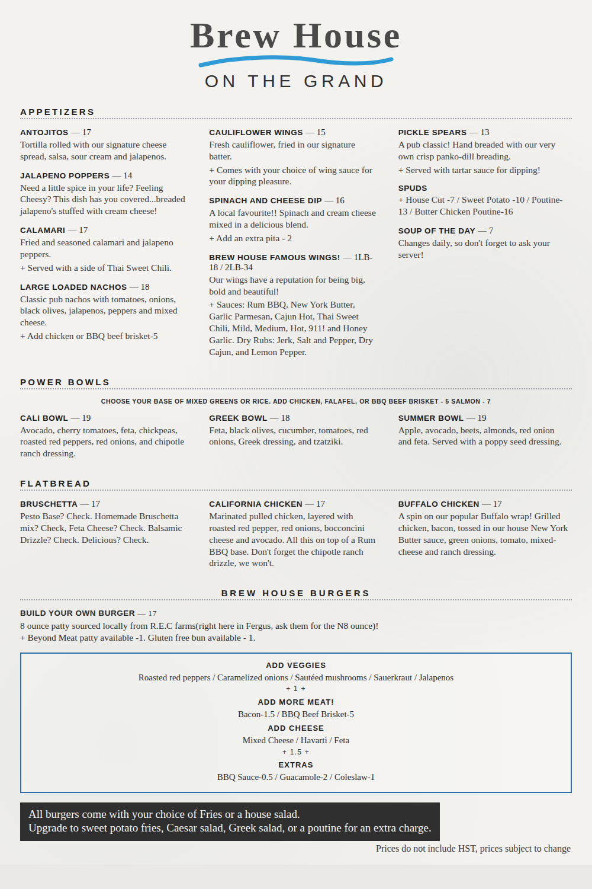Brew House
ON THE GRAND
APPETIZERS
ANTOJITOS — 17
Tortilla rolled with our signature cheese spread, salsa, sour cream and jalapenos.
JALAPENO POPPERS — 14
Need a little spice in your life? Feeling Cheesy? This dish has you covered...breaded jalapeno's stuffed with cream cheese!
CALAMARI — 17
Fried and seasoned calamari and jalapeno peppers.
+ Served with a side of Thai Sweet Chili.
LARGE LOADED NACHOS — 18
Classic pub nachos with tomatoes, onions, black olives, jalapenos, peppers and mixed cheese.
+ Add chicken or BBQ beef brisket-5
CAULIFLOWER WINGS — 15
Fresh cauliflower, fried in our signature batter.
+ Comes with your choice of wing sauce for your dipping pleasure.
SPINACH AND CHEESE DIP — 16
A local favourite!! Spinach and cream cheese mixed in a delicious blend.
+ Add an extra pita - 2
BREW HOUSE FAMOUS WINGS! — 1LB-18 / 2LB-34
Our wings have a reputation for being big, bold and beautiful!
+ Sauces: Rum BBQ, New York Butter, Garlic Parmesan, Cajun Hot, Thai Sweet Chili, Mild, Medium, Hot, 911! and Honey Garlic. Dry Rubs: Jerk, Salt and Pepper, Dry Cajun, and Lemon Pepper.
PICKLE SPEARS — 13
A pub classic! Hand breaded with our very own crisp panko-dill breading.
+ Served with tartar sauce for dipping!
SPUDS
+ House Cut -7 / Sweet Potato -10 / Poutine- 13 / Butter Chicken Poutine-16
SOUP OF THE DAY — 7
Changes daily, so don't forget to ask your server!
POWER BOWLS
CHOOSE YOUR BASE OF MIXED GREENS OR RICE. ADD CHICKEN, FALAFEL, OR BBQ BEEF BRISKET - 5 SALMON - 7
CALI BOWL — 19
Avocado, cherry tomatoes, feta, chickpeas, roasted red peppers, red onions, and chipotle ranch dressing.
GREEK BOWL — 18
Feta, black olives, cucumber, tomatoes, red onions, Greek dressing, and tzatziki.
SUMMER BOWL — 19
Apple, avocado, beets, almonds, red onion and feta. Served with a poppy seed dressing.
FLATBREAD
BRUSCHETTA — 17
Pesto Base? Check. Homemade Bruschetta mix? Check, Feta Cheese? Check. Balsamic Drizzle? Check. Delicious? Check.
CALIFORNIA CHICKEN — 17
Marinated pulled chicken, layered with roasted red pepper, red onions, bocconcini cheese and avocado. All this on top of a Rum BBQ base. Don't forget the chipotle ranch drizzle, we won't.
BUFFALO CHICKEN — 17
A spin on our popular Buffalo wrap! Grilled chicken, bacon, tossed in our house New York Butter sauce, green onions, tomato, mixed-cheese and ranch dressing.
BREW HOUSE BURGERS
BUILD YOUR OWN BURGER — 17
8 ounce patty sourced locally from R.E.C farms(right here in Fergus, ask them for the N8 ounce)!
+ Beyond Meat patty available -1. Gluten free bun available - 1.
ADD VEGGIES
Roasted red peppers / Caramelized onions / Sautéed mushrooms / Sauerkraut / Jalapenos
+ 1 +
ADD MORE MEAT!
Bacon-1.5 / BBQ Beef Brisket-5
ADD CHEESE
Mixed Cheese / Havarti / Feta
+ 1.5 +
EXTRAS
BBQ Sauce-0.5 / Guacamole-2 / Coleslaw-1
All burgers come with your choice of Fries or a house salad.
Upgrade to sweet potato fries, Caesar salad, Greek salad, or a poutine for an extra charge.
Prices do not include HST, prices subject to change